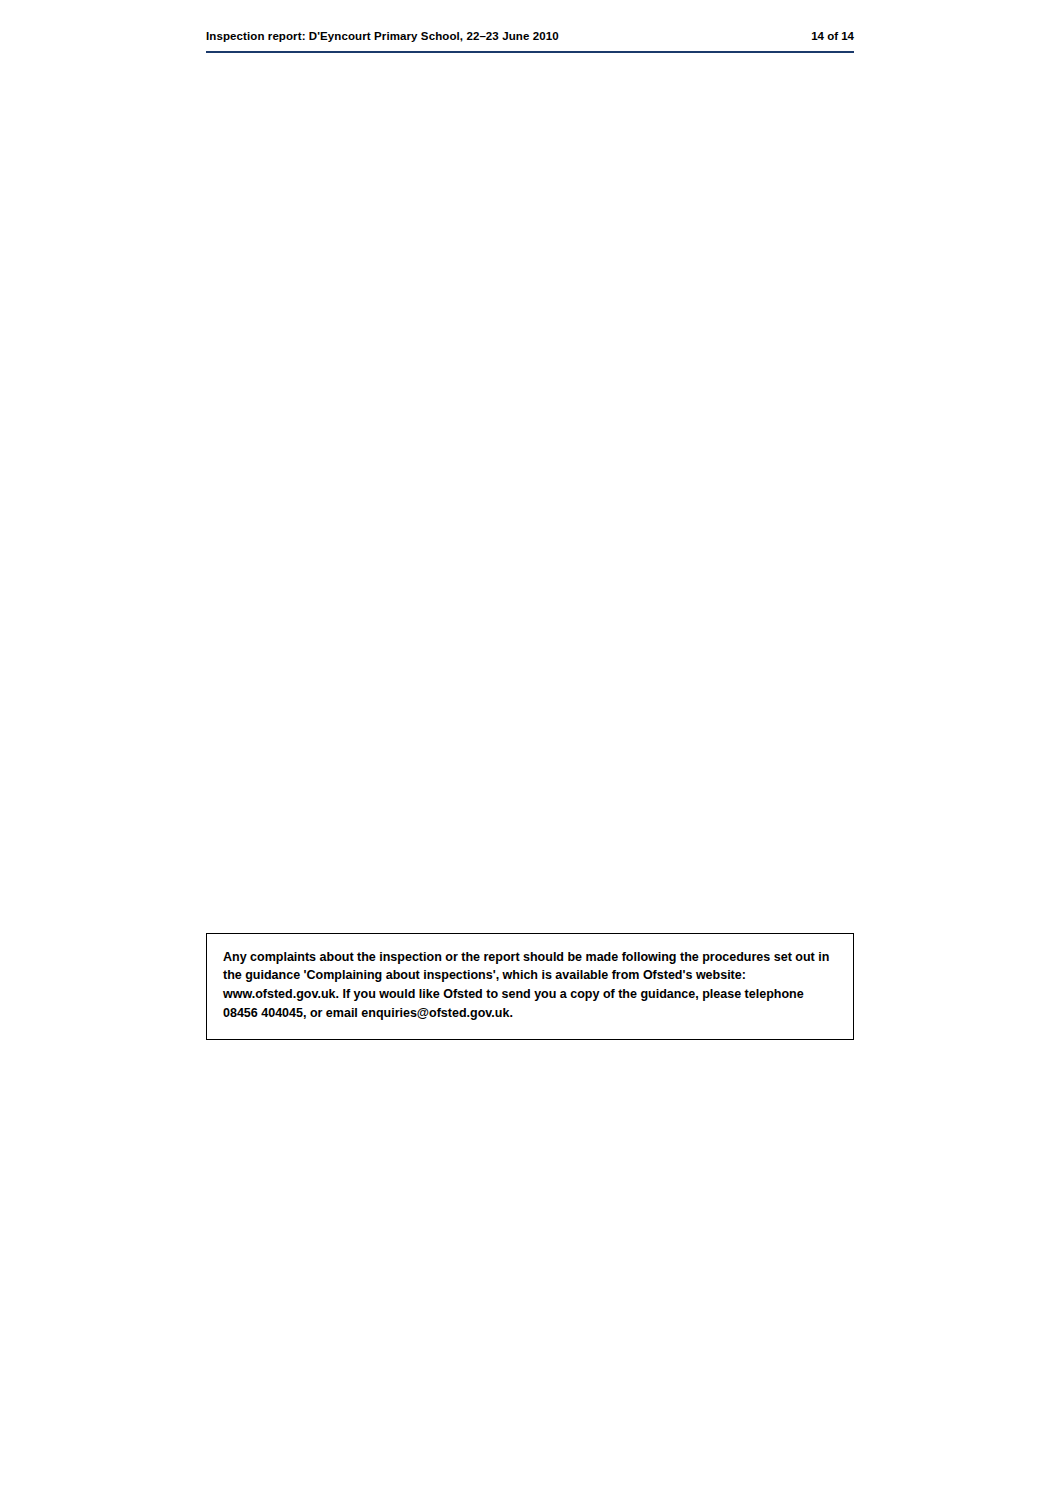Inspection report: D'Eyncourt Primary School, 22–23 June 2010
14 of 14
Any complaints about the inspection or the report should be made following the procedures set out in the guidance 'Complaining about inspections', which is available from Ofsted's website: www.ofsted.gov.uk. If you would like Ofsted to send you a copy of the guidance, please telephone 08456 404045, or email enquiries@ofsted.gov.uk.